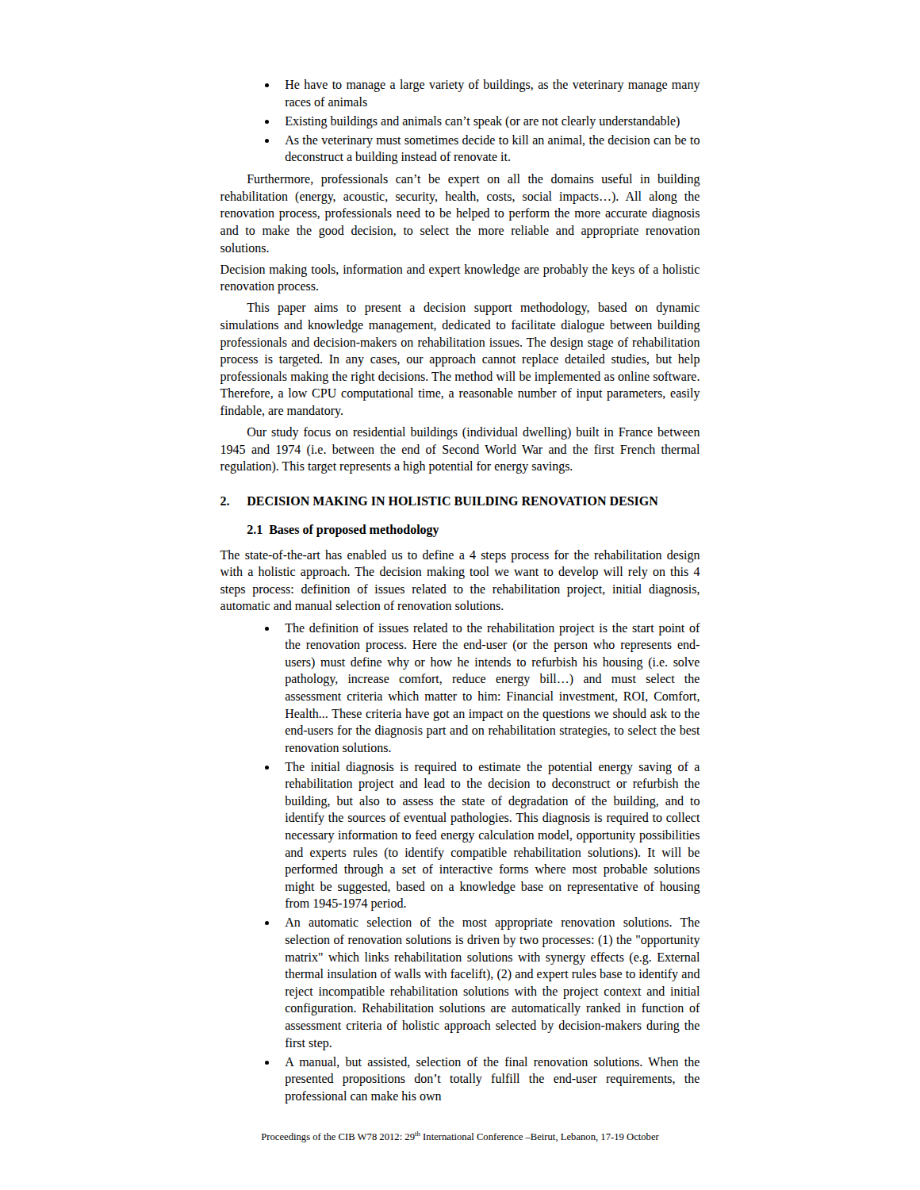He have to manage a large variety of buildings, as the veterinary manage many races of animals
Existing buildings and animals can’t speak (or are not clearly understandable)
As the veterinary must sometimes decide to kill an animal, the decision can be to deconstruct a building instead of renovate it.
Furthermore, professionals can’t be expert on all the domains useful in building rehabilitation (energy, acoustic, security, health, costs, social impacts…). All along the renovation process, professionals need to be helped to perform the more accurate diagnosis and to make the good decision, to select the more reliable and appropriate renovation solutions.
Decision making tools, information and expert knowledge are probably the keys of a holistic renovation process.
This paper aims to present a decision support methodology, based on dynamic simulations and knowledge management, dedicated to facilitate dialogue between building professionals and decision-makers on rehabilitation issues. The design stage of rehabilitation process is targeted. In any cases, our approach cannot replace detailed studies, but help professionals making the right decisions. The method will be implemented as online software. Therefore, a low CPU computational time, a reasonable number of input parameters, easily findable, are mandatory.
Our study focus on residential buildings (individual dwelling) built in France between 1945 and 1974 (i.e. between the end of Second World War and the first French thermal regulation). This target represents a high potential for energy savings.
2. DECISION MAKING IN HOLISTIC BUILDING RENOVATION DESIGN
2.1 Bases of proposed methodology
The state-of-the-art has enabled us to define a 4 steps process for the rehabilitation design with a holistic approach. The decision making tool we want to develop will rely on this 4 steps process: definition of issues related to the rehabilitation project, initial diagnosis, automatic and manual selection of renovation solutions.
The definition of issues related to the rehabilitation project is the start point of the renovation process. Here the end-user (or the person who represents end-users) must define why or how he intends to refurbish his housing (i.e. solve pathology, increase comfort, reduce energy bill…) and must select the assessment criteria which matter to him: Financial investment, ROI, Comfort, Health... These criteria have got an impact on the questions we should ask to the end-users for the diagnosis part and on rehabilitation strategies, to select the best renovation solutions.
The initial diagnosis is required to estimate the potential energy saving of a rehabilitation project and lead to the decision to deconstruct or refurbish the building, but also to assess the state of degradation of the building, and to identify the sources of eventual pathologies. This diagnosis is required to collect necessary information to feed energy calculation model, opportunity possibilities and experts rules (to identify compatible rehabilitation solutions). It will be performed through a set of interactive forms where most probable solutions might be suggested, based on a knowledge base on representative of housing from 1945-1974 period.
An automatic selection of the most appropriate renovation solutions. The selection of renovation solutions is driven by two processes: (1) the "opportunity matrix" which links rehabilitation solutions with synergy effects (e.g. External thermal insulation of walls with facelift), (2) and expert rules base to identify and reject incompatible rehabilitation solutions with the project context and initial configuration. Rehabilitation solutions are automatically ranked in function of assessment criteria of holistic approach selected by decision-makers during the first step.
A manual, but assisted, selection of the final renovation solutions. When the presented propositions don’t totally fulfill the end-user requirements, the professional can make his own
Proceedings of the CIB W78 2012: 29th International Conference –Beirut, Lebanon, 17-19 October